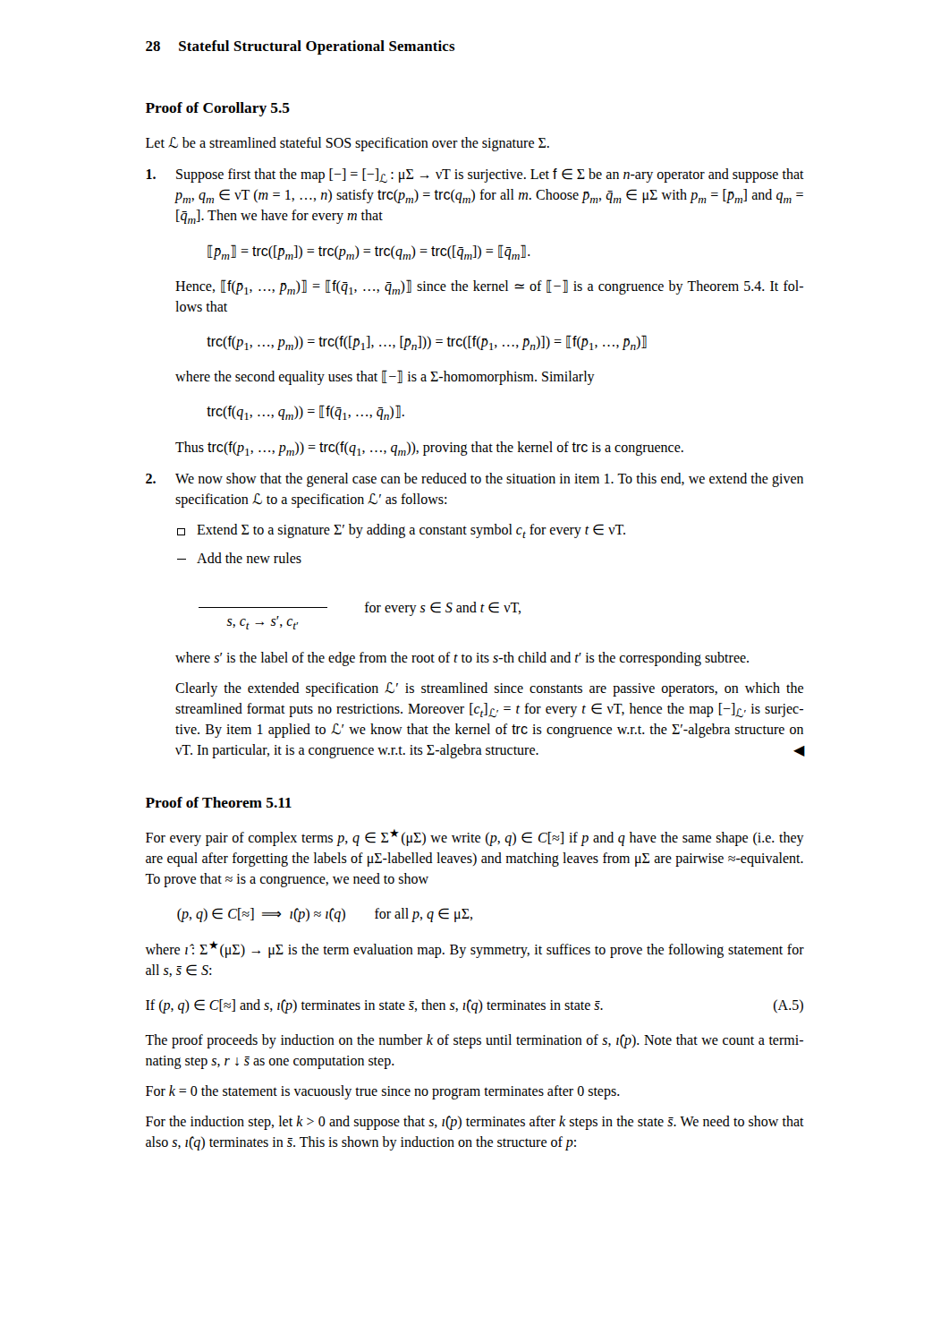28 Stateful Structural Operational Semantics
Proof of Corollary 5.5
Let ℒ be a streamlined stateful SOS specification over the signature Σ.
Suppose first that the map [−] = [−]ℒ : μΣ → νT is surjective. Let f ∈ Σ be an n-ary operator and suppose that pm, qm ∈ νT (m = 1, …, n) satisfy trc(pm) = trc(qm) for all m. Choose p̄m, q̄m ∈ μΣ with pm = [p̄m] and qm = [q̄m]. Then we have for every m that
⟦p̄m⟧ = trc([p̄m]) = trc(pm) = trc(qm) = trc([q̄m]) = ⟦q̄m⟧.
Hence, ⟦f(p̄1, …, p̄m)⟧ = ⟦f(q̄1, …, q̄m)⟧ since the kernel ≃ of ⟦−⟧ is a congruence by Theorem 5.4. It follows that
trc(f(p1, …, pm)) = trc(f([p̄1], …, [p̄n])) = trc([f(p̄1, …, p̄n)]) = ⟦f(p̄1, …, p̄n)⟧
where the second equality uses that ⟦−⟧ is a Σ-homomorphism. Similarly
trc(f(q1, …, qm)) = ⟦f(q̄1, …, q̄n)⟧.
Thus trc(f(p1, …, pm)) = trc(f(q1, …, qm)), proving that the kernel of trc is a congruence.
We now show that the general case can be reduced to the situation in item 1. To this end, we extend the given specification ℒ to a specification ℒ′ as follows:
Extend Σ to a signature Σ′ by adding a constant symbol ct for every t ∈ νT.
Add the new rules
s, ct → s′, ct′ for every s ∈ S and t ∈ νT,
where s′ is the label of the edge from the root of t to its s-th child and t′ is the corresponding subtree.
Clearly the extended specification ℒ′ is streamlined since constants are passive operators, on which the streamlined format puts no restrictions. Moreover [ct]ℒ′ = t for every t ∈ νT, hence the map [−]ℒ′ is surjective. By item 1 applied to ℒ′ we know that the kernel of trc is congruence w.r.t. the Σ′-algebra structure on νT. In particular, it is a congruence w.r.t. its Σ-algebra structure.◀
Proof of Theorem 5.11
For every pair of complex terms p, q ∈ Σ★(μΣ) we write (p, q) ∈ C[≈] if p and q have the same shape (i.e. they are equal after forgetting the labels of μΣ-labelled leaves) and matching leaves from μΣ are pairwise ≈-equivalent. To prove that ≈ is a congruence, we need to show
(p, q) ∈ C[≈] ⟹ ı̂(p) ≈ ı̂(q) for all p, q ∈ μΣ,
where ı̂ : Σ★(μΣ) → μΣ is the term evaluation map. By symmetry, it suffices to prove the following statement for all s, s̄ ∈ S:
If (p, q) ∈ C[≈] and s, ı̂(p) terminates in state s̄, then s, ı̂(q) terminates in state s̄.
(A.5)
The proof proceeds by induction on the number k of steps until termination of s, ı̂(p). Note that we count a terminating step s, r ↓ s̄ as one computation step.
For k = 0 the statement is vacuously true since no program terminates after 0 steps.
For the induction step, let k > 0 and suppose that s, ı̂(p) terminates after k steps in the state s̄. We need to show that also s, ı̂(q) terminates in s̄. This is shown by induction on the structure of p: